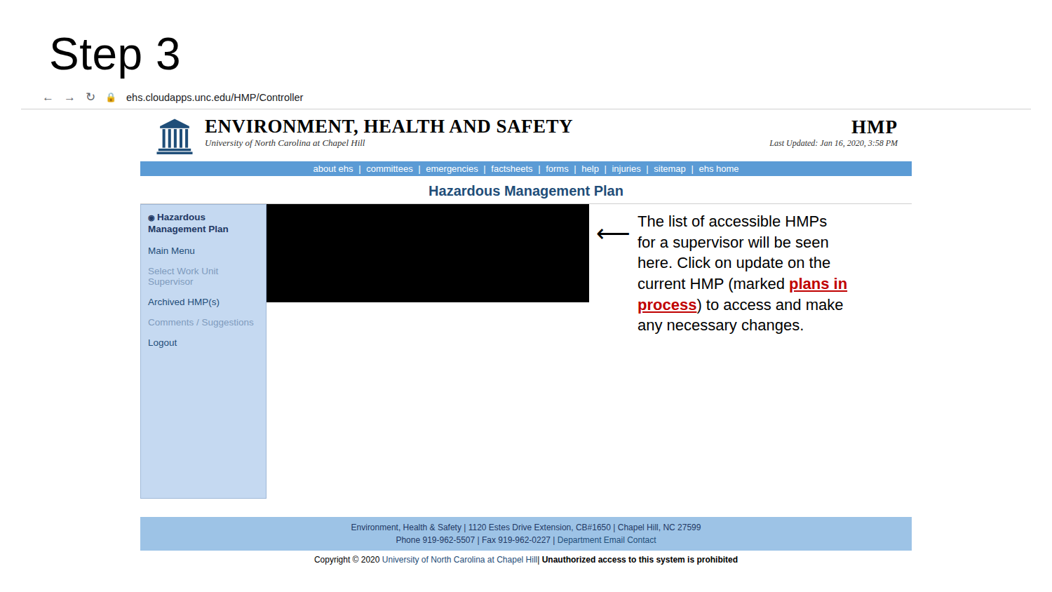Step 3
← → ↻ 🔒 ehs.cloudapps.unc.edu/HMP/Controller
ENVIRONMENT, HEALTH AND SAFETY
University of North Carolina at Chapel Hill
HMP
Last Updated: Jan 16, 2020, 3:58 PM
about ehs | committees | emergencies | factsheets | forms | help | injuries | sitemap | ehs home
Hazardous Management Plan
◉Hazardous
Management Plan
Main Menu
Select Work Unit Supervisor
Archived HMP(s)
Comments / Suggestions
Logout
⟵
The list of accessible HMPs for a supervisor will be seen here. Click on update on the current HMP (marked plans in process) to access and make any necessary changes.
Environment, Health & Safety | 1120 Estes Drive Extension, CB#1650 | Chapel Hill, NC 27599
Phone 919-962-5507 | Fax 919-962-0227 | Department Email Contact
Copyright © 2020 University of North Carolina at Chapel Hill| Unauthorized access to this system is prohibited